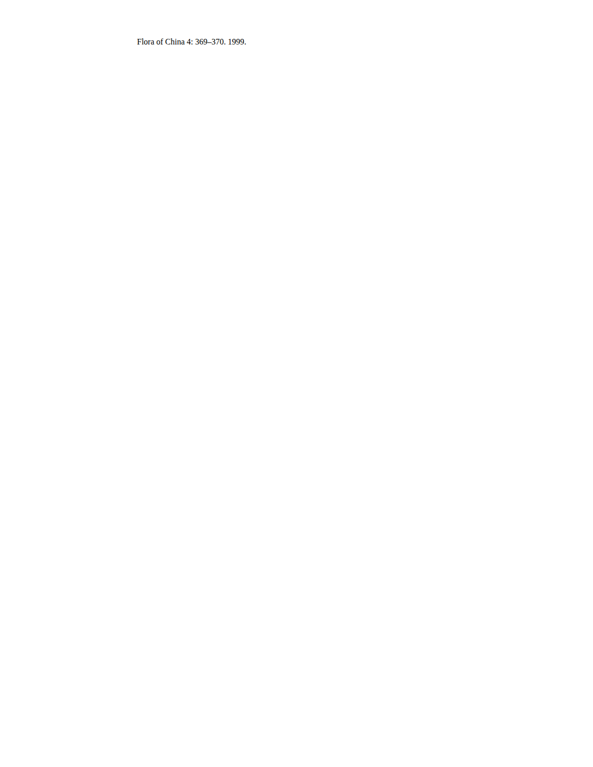Flora of China 4: 369–370. 1999.